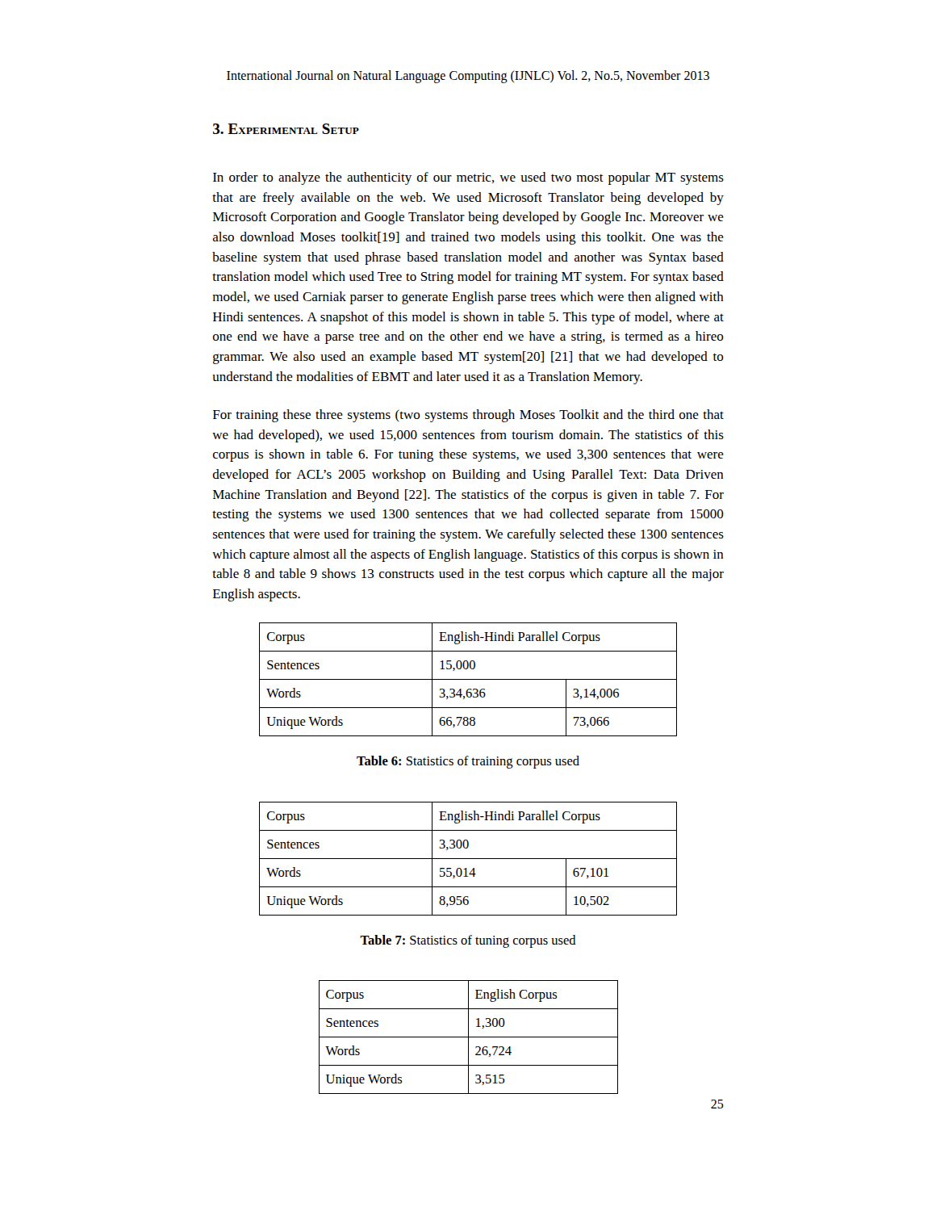International Journal on Natural Language Computing (IJNLC) Vol. 2, No.5, November 2013
3. Experimental Setup
In order to analyze the authenticity of our metric, we used two most popular MT systems that are freely available on the web. We used Microsoft Translator being developed by Microsoft Corporation and Google Translator being developed by Google Inc. Moreover we also download Moses toolkit[19] and trained two models using this toolkit. One was the baseline system that used phrase based translation model and another was Syntax based translation model which used Tree to String model for training MT system. For syntax based model, we used Carniak parser to generate English parse trees which were then aligned with Hindi sentences. A snapshot of this model is shown in table 5. This type of model, where at one end we have a parse tree and on the other end we have a string, is termed as a hireo grammar. We also used an example based MT system[20] [21] that we had developed to understand the modalities of EBMT and later used it as a Translation Memory.
For training these three systems (two systems through Moses Toolkit and the third one that we had developed), we used 15,000 sentences from tourism domain. The statistics of this corpus is shown in table 6. For tuning these systems, we used 3,300 sentences that were developed for ACL’s 2005 workshop on Building and Using Parallel Text: Data Driven Machine Translation and Beyond [22]. The statistics of the corpus is given in table 7. For testing the systems we used 1300 sentences that we had collected separate from 15000 sentences that were used for training the system. We carefully selected these 1300 sentences which capture almost all the aspects of English language. Statistics of this corpus is shown in table 8 and table 9 shows 13 constructs used in the test corpus which capture all the major English aspects.
| Corpus | English-Hindi Parallel Corpus |
| Sentences | 15,000 |
| Words | 3,34,636 | 3,14,006 |
| Unique Words | 66,788 | 73,066 |
Table 6: Statistics of training corpus used
| Corpus | English-Hindi Parallel Corpus |
| Sentences | 3,300 |
| Words | 55,014 | 67,101 |
| Unique Words | 8,956 | 10,502 |
Table 7: Statistics of tuning corpus used
| Corpus | English Corpus |
| Sentences | 1,300 |
| Words | 26,724 |
| Unique Words | 3,515 |
25